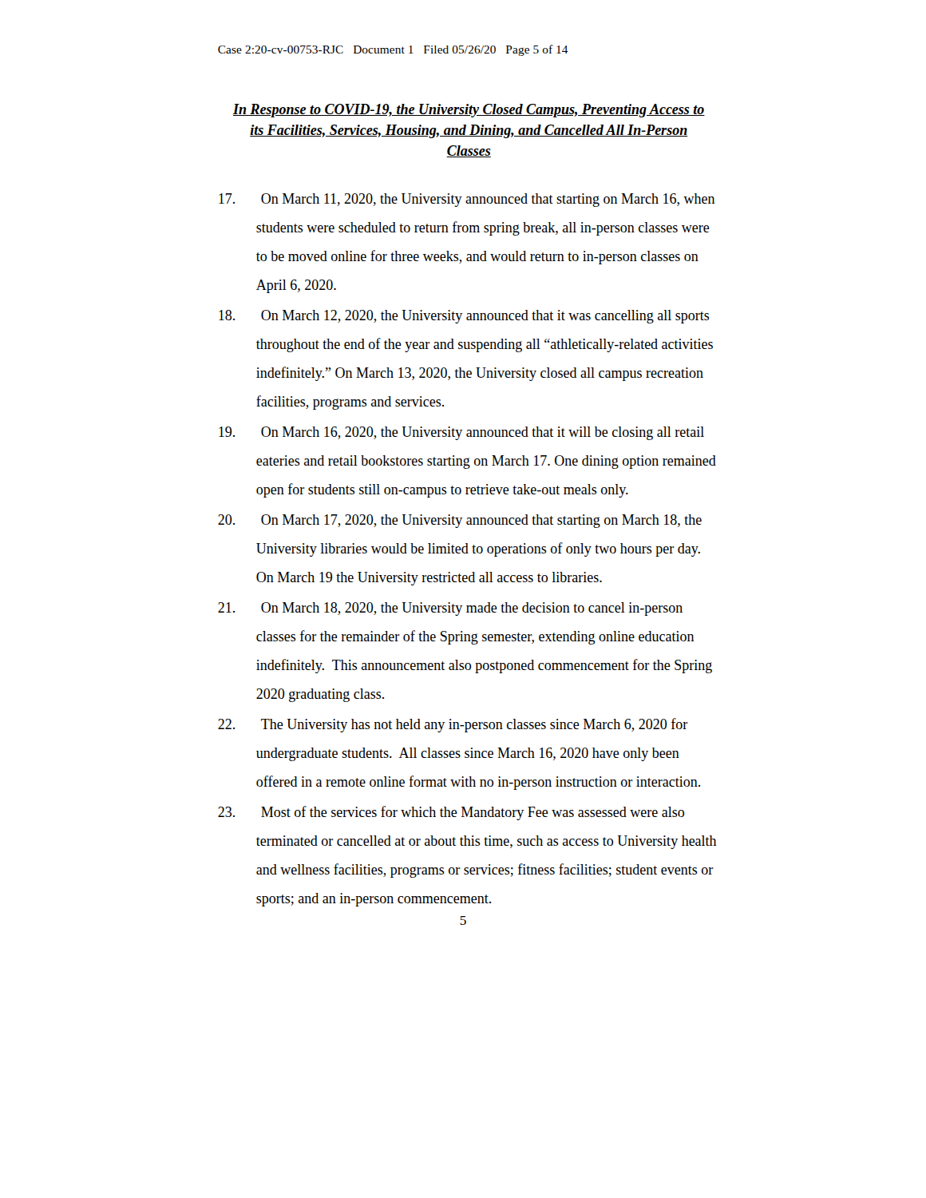Case 2:20-cv-00753-RJC Document 1 Filed 05/26/20 Page 5 of 14
In Response to COVID-19, the University Closed Campus, Preventing Access to its Facilities, Services, Housing, and Dining, and Cancelled All In-Person Classes
17. On March 11, 2020, the University announced that starting on March 16, when students were scheduled to return from spring break, all in-person classes were to be moved online for three weeks, and would return to in-person classes on April 6, 2020.
18. On March 12, 2020, the University announced that it was cancelling all sports throughout the end of the year and suspending all “athletically-related activities indefinitely.” On March 13, 2020, the University closed all campus recreation facilities, programs and services.
19. On March 16, 2020, the University announced that it will be closing all retail eateries and retail bookstores starting on March 17. One dining option remained open for students still on-campus to retrieve take-out meals only.
20. On March 17, 2020, the University announced that starting on March 18, the University libraries would be limited to operations of only two hours per day. On March 19 the University restricted all access to libraries.
21. On March 18, 2020, the University made the decision to cancel in-person classes for the remainder of the Spring semester, extending online education indefinitely. This announcement also postponed commencement for the Spring 2020 graduating class.
22. The University has not held any in-person classes since March 6, 2020 for undergraduate students. All classes since March 16, 2020 have only been offered in a remote online format with no in-person instruction or interaction.
23. Most of the services for which the Mandatory Fee was assessed were also terminated or cancelled at or about this time, such as access to University health and wellness facilities, programs or services; fitness facilities; student events or sports; and an in-person commencement.
5